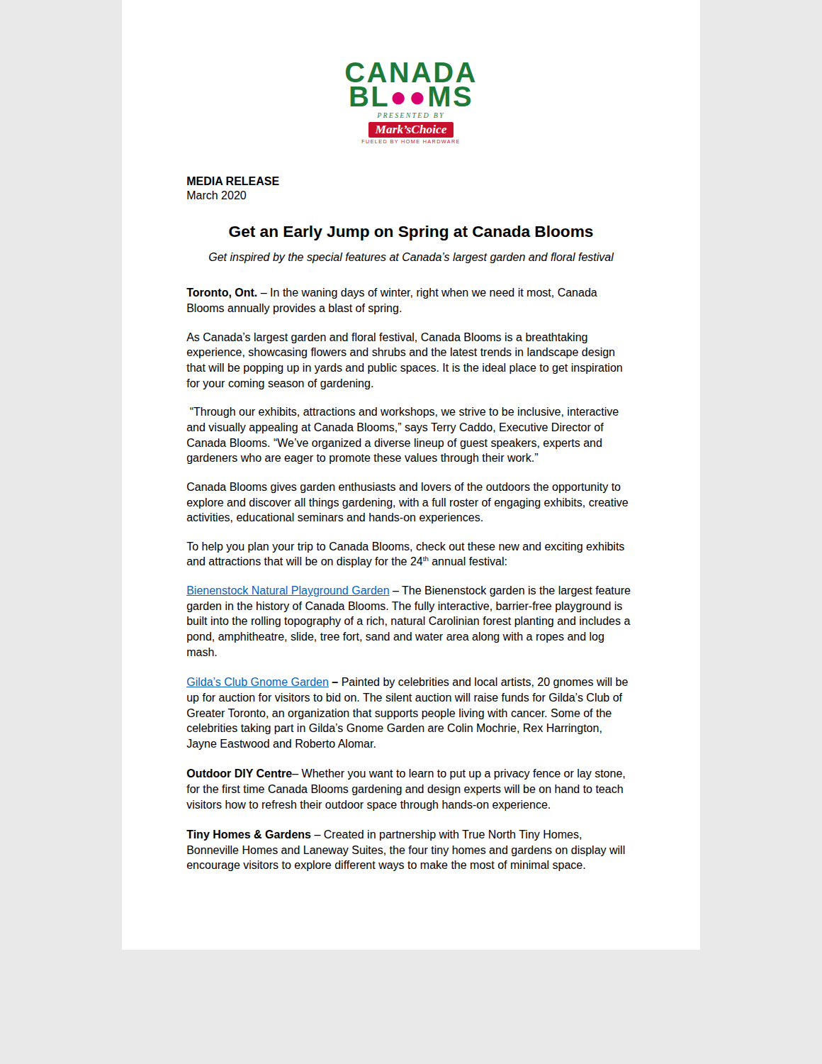CANADA BL●●MS PRESENTED BY Mark’sChoice FUELED BY HOME HARDWARE
MEDIA RELEASE
March 2020
Get an Early Jump on Spring at Canada Blooms
Get inspired by the special features at Canada’s largest garden and floral festival
Toronto, Ont. – In the waning days of winter, right when we need it most, Canada Blooms annually provides a blast of spring.
As Canada’s largest garden and floral festival, Canada Blooms is a breathtaking experience, showcasing flowers and shrubs and the latest trends in landscape design that will be popping up in yards and public spaces. It is the ideal place to get inspiration for your coming season of gardening.
“Through our exhibits, attractions and workshops, we strive to be inclusive, interactive and visually appealing at Canada Blooms,” says Terry Caddo, Executive Director of Canada Blooms. “We’ve organized a diverse lineup of guest speakers, experts and gardeners who are eager to promote these values through their work.”
Canada Blooms gives garden enthusiasts and lovers of the outdoors the opportunity to explore and discover all things gardening, with a full roster of engaging exhibits, creative activities, educational seminars and hands-on experiences.
To help you plan your trip to Canada Blooms, check out these new and exciting exhibits and attractions that will be on display for the 24th annual festival:
Bienenstock Natural Playground Garden – The Bienenstock garden is the largest feature garden in the history of Canada Blooms. The fully interactive, barrier-free playground is built into the rolling topography of a rich, natural Carolinian forest planting and includes a pond, amphitheatre, slide, tree fort, sand and water area along with a ropes and log mash.
Gilda’s Club Gnome Garden – Painted by celebrities and local artists, 20 gnomes will be up for auction for visitors to bid on. The silent auction will raise funds for Gilda’s Club of Greater Toronto, an organization that supports people living with cancer. Some of the celebrities taking part in Gilda’s Gnome Garden are Colin Mochrie, Rex Harrington, Jayne Eastwood and Roberto Alomar.
Outdoor DIY Centre– Whether you want to learn to put up a privacy fence or lay stone, for the first time Canada Blooms gardening and design experts will be on hand to teach visitors how to refresh their outdoor space through hands-on experience.
Tiny Homes & Gardens – Created in partnership with True North Tiny Homes, Bonneville Homes and Laneway Suites, the four tiny homes and gardens on display will encourage visitors to explore different ways to make the most of minimal space.